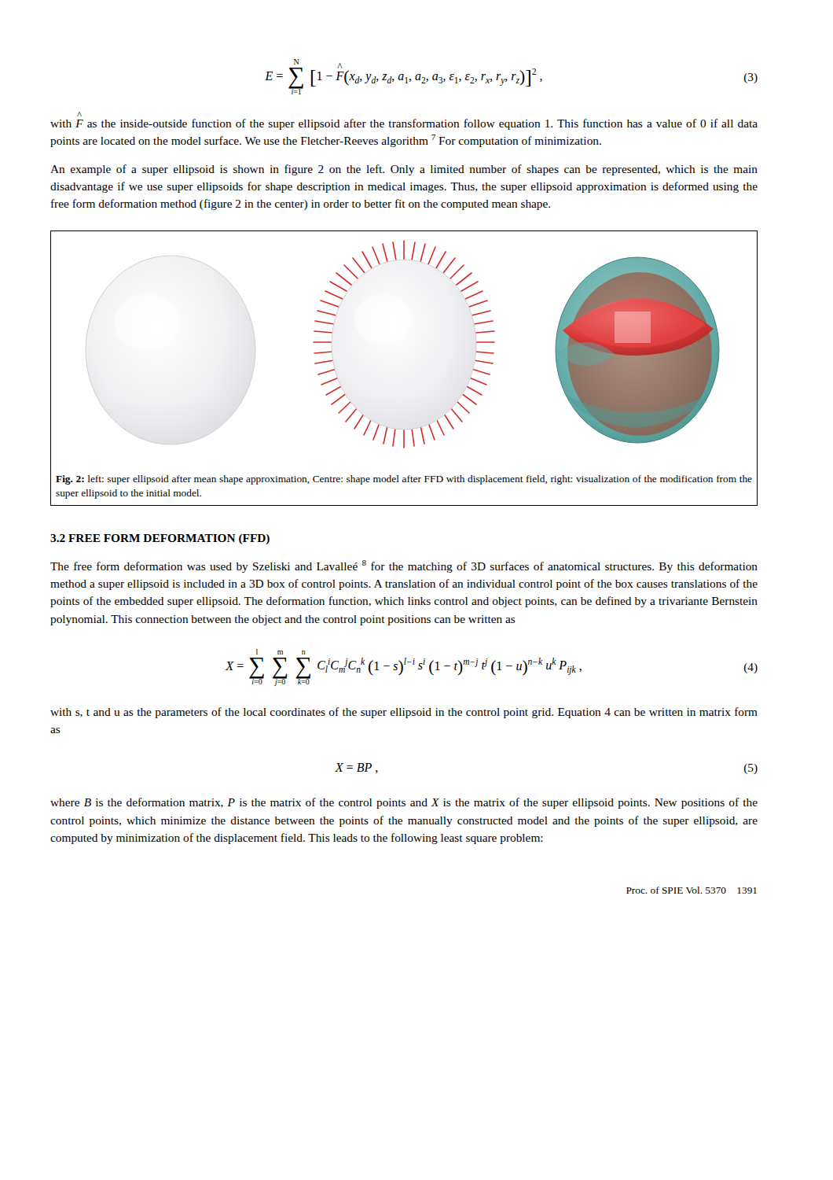E = N ∑ i=1 [1 − ^F(xd, yd, zd, a1, a2, a3, ε1, ε2, rx, ry, rz)] 2 ,
(3)
with ^F as the inside-outside function of the super ellipsoid after the transformation follow equation 1. This function has a value of 0 if all data points are located on the model surface. We use the Fletcher-Reeves algorithm 7 For computation of minimization.
An example of a super ellipsoid is shown in figure 2 on the left. Only a limited number of shapes can be represented, which is the main disadvantage if we use super ellipsoids for shape description in medical images. Thus, the super ellipsoid approximation is deformed using the free form deformation method (figure 2 in the center) in order to better fit on the computed mean shape.
Fig. 2: left: super ellipsoid after mean shape approximation, Centre: shape model after FFD with displacement field, right: visualization of the modification from the super ellipsoid to the initial model.
3.2 FREE FORM DEFORMATION (FFD)
The free form deformation was used by Szeliski and Lavalleé 8 for the matching of 3D surfaces of anatomical structures. By this deformation method a super ellipsoid is included in a 3D box of control points. A translation of an individual control point of the box causes translations of the points of the embedded super ellipsoid. The deformation function, which links control and object points, can be defined by a trivariante Bernstein polynomial. This connection between the object and the control point positions can be written as
X = l ∑ i=0 m ∑ j=0 n ∑ k=0 Cli Cmj Cnk (1 − s)l−i si (1 − t)m−j tj (1 − u)n−k uk Pijk ,
(4)
with s, t and u as the parameters of the local coordinates of the super ellipsoid in the control point grid. Equation 4 can be written in matrix form as
X = BP ,
(5)
where B is the deformation matrix, P is the matrix of the control points and X is the matrix of the super ellipsoid points. New positions of the control points, which minimize the distance between the points of the manually constructed model and the points of the super ellipsoid, are computed by minimization of the displacement field. This leads to the following least square problem:
Proc. of SPIE Vol. 5370 1391